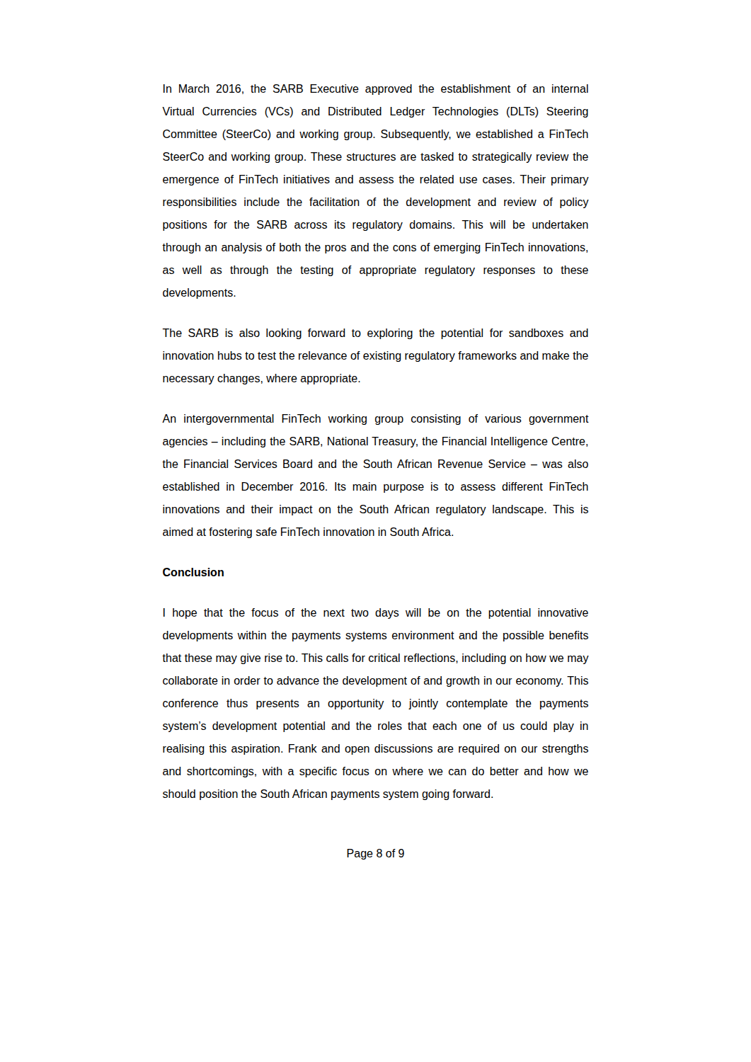In March 2016, the SARB Executive approved the establishment of an internal Virtual Currencies (VCs) and Distributed Ledger Technologies (DLTs) Steering Committee (SteerCo) and working group. Subsequently, we established a FinTech SteerCo and working group. These structures are tasked to strategically review the emergence of FinTech initiatives and assess the related use cases. Their primary responsibilities include the facilitation of the development and review of policy positions for the SARB across its regulatory domains. This will be undertaken through an analysis of both the pros and the cons of emerging FinTech innovations, as well as through the testing of appropriate regulatory responses to these developments.
The SARB is also looking forward to exploring the potential for sandboxes and innovation hubs to test the relevance of existing regulatory frameworks and make the necessary changes, where appropriate.
An intergovernmental FinTech working group consisting of various government agencies – including the SARB, National Treasury, the Financial Intelligence Centre, the Financial Services Board and the South African Revenue Service – was also established in December 2016. Its main purpose is to assess different FinTech innovations and their impact on the South African regulatory landscape. This is aimed at fostering safe FinTech innovation in South Africa.
Conclusion
I hope that the focus of the next two days will be on the potential innovative developments within the payments systems environment and the possible benefits that these may give rise to. This calls for critical reflections, including on how we may collaborate in order to advance the development of and growth in our economy. This conference thus presents an opportunity to jointly contemplate the payments system’s development potential and the roles that each one of us could play in realising this aspiration. Frank and open discussions are required on our strengths and shortcomings, with a specific focus on where we can do better and how we should position the South African payments system going forward.
Page 8 of 9